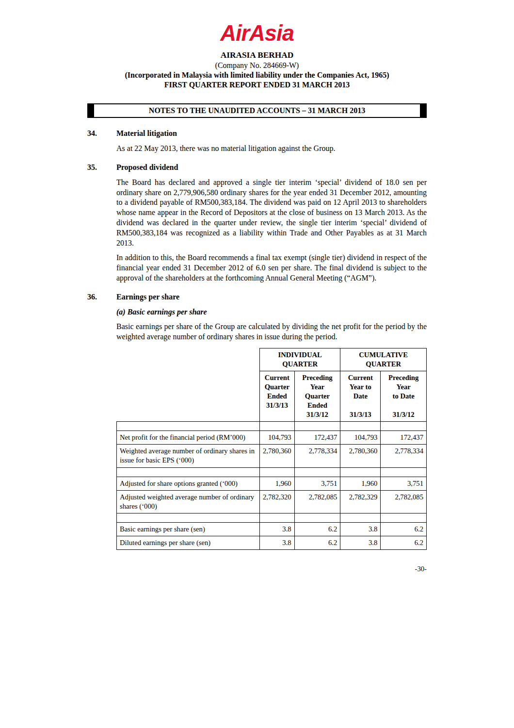AirAsia
AIRASIA BERHAD
(Company No. 284669-W)
(Incorporated in Malaysia with limited liability under the Companies Act, 1965)
FIRST QUARTER REPORT ENDED 31 MARCH 2013
NOTES TO THE UNAUDITED ACCOUNTS – 31 MARCH 2013
34.
Material litigation
As at 22 May 2013, there was no material litigation against the Group.
35.
Proposed dividend
The Board has declared and approved a single tier interim ‘special’ dividend of 18.0 sen per ordinary share on 2,779,906,580 ordinary shares for the year ended 31 December 2012, amounting to a dividend payable of RM500,383,184. The dividend was paid on 12 April 2013 to shareholders whose name appear in the Record of Depositors at the close of business on 13 March 2013. As the dividend was declared in the quarter under review, the single tier interim ‘special’ dividend of RM500,383,184 was recognized as a liability within Trade and Other Payables as at 31 March 2013.
In addition to this, the Board recommends a final tax exempt (single tier) dividend in respect of the financial year ended 31 December 2012 of 6.0 sen per share. The final dividend is subject to the approval of the shareholders at the forthcoming Annual General Meeting (“AGM”).
36.
Earnings per share
(a) Basic earnings per share
Basic earnings per share of the Group are calculated by dividing the net profit for the period by the weighted average number of ordinary shares in issue during the period.
| | INDIVIDUAL QUARTER | CUMULATIVE QUARTER |
| --- | --- | --- |
| Current Quarter Ended 31/3/13 | Preceding Year Quarter Ended 31/3/12 | Current Year to Date 31/3/13 | Preceding Year to Date 31/3/12 |
| Net profit for the financial period (RM’000) | 104,793 | 172,437 | 104,793 | 172,437 |
| Weighted average number of ordinary shares in issue for basic EPS (‘000) | 2,780,360 | 2,778,334 | 2,780,360 | 2,778,334 |
| Adjusted for share options granted (‘000) | 1,960 | 3,751 | 1,960 | 3,751 |
| Adjusted weighted average number of ordinary shares (‘000) | 2,782,320 | 2,782,085 | 2,782,329 | 2,782,085 |
| Basic earnings per share (sen) | 3.8 | 6.2 | 3.8 | 6.2 |
| Diluted earnings per share (sen) | 3.8 | 6.2 | 3.8 | 6.2 |
-30-